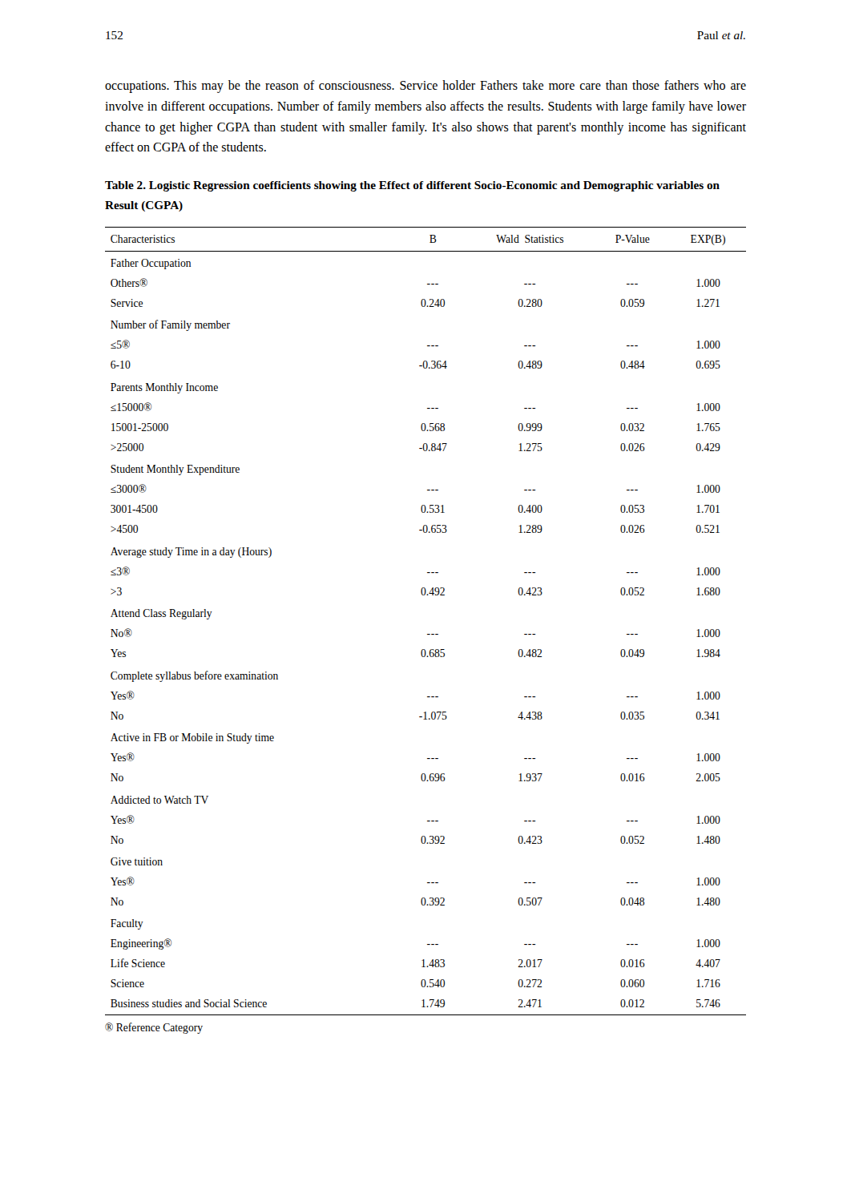152 Paul et al.
occupations. This may be the reason of consciousness. Service holder Fathers take more care than those fathers who are involve in different occupations. Number of family members also affects the results. Students with large family have lower chance to get higher CGPA than student with smaller family. It's also shows that parent's monthly income has significant effect on CGPA of the students.
Table 2. Logistic Regression coefficients showing the Effect of different Socio-Economic and Demographic variables on Result (CGPA)
| Characteristics | B | Wald Statistics | P-Value | EXP(B) |
| --- | --- | --- | --- | --- |
| Father Occupation | | | | |
| Others® | --- | --- | --- | 1.000 |
| Service | 0.240 | 0.280 | 0.059 | 1.271 |
| Number of Family member | | | | |
| ≤5® | --- | --- | --- | 1.000 |
| 6-10 | -0.364 | 0.489 | 0.484 | 0.695 |
| Parents Monthly Income | | | | |
| ≤15000® | --- | --- | --- | 1.000 |
| 15001-25000 | 0.568 | 0.999 | 0.032 | 1.765 |
| >25000 | -0.847 | 1.275 | 0.026 | 0.429 |
| Student Monthly Expenditure | | | | |
| ≤3000® | --- | --- | --- | 1.000 |
| 3001-4500 | 0.531 | 0.400 | 0.053 | 1.701 |
| >4500 | -0.653 | 1.289 | 0.026 | 0.521 |
| Average study Time in a day (Hours) | | | | |
| ≤3® | --- | --- | --- | 1.000 |
| >3 | 0.492 | 0.423 | 0.052 | 1.680 |
| Attend Class Regularly | | | | |
| No® | --- | --- | --- | 1.000 |
| Yes | 0.685 | 0.482 | 0.049 | 1.984 |
| Complete syllabus before examination | | | | |
| Yes® | --- | --- | --- | 1.000 |
| No | -1.075 | 4.438 | 0.035 | 0.341 |
| Active in FB or Mobile in Study time | | | | |
| Yes® | --- | --- | --- | 1.000 |
| No | 0.696 | 1.937 | 0.016 | 2.005 |
| Addicted to Watch TV | | | | |
| Yes® | --- | --- | --- | 1.000 |
| No | 0.392 | 0.423 | 0.052 | 1.480 |
| Give tuition | | | | |
| Yes® | --- | --- | --- | 1.000 |
| No | 0.392 | 0.507 | 0.048 | 1.480 |
| Faculty | | | | |
| Engineering® | --- | --- | --- | 1.000 |
| Life Science | 1.483 | 2.017 | 0.016 | 4.407 |
| Science | 0.540 | 0.272 | 0.060 | 1.716 |
| Business studies and Social Science | 1.749 | 2.471 | 0.012 | 5.746 |
® Reference Category